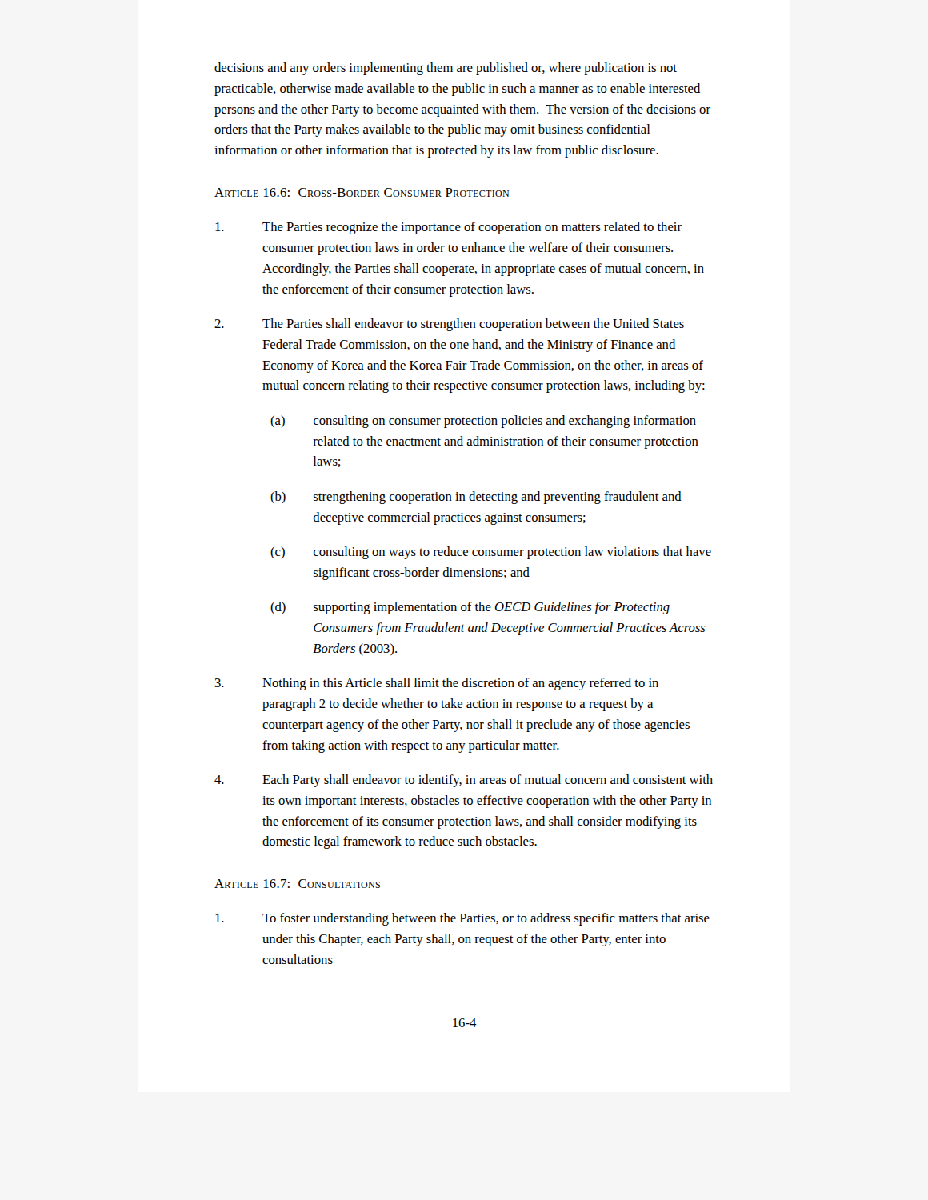decisions and any orders implementing them are published or, where publication is not practicable, otherwise made available to the public in such a manner as to enable interested persons and the other Party to become acquainted with them. The version of the decisions or orders that the Party makes available to the public may omit business confidential information or other information that is protected by its law from public disclosure.
Article 16.6: Cross-Border Consumer Protection
1. The Parties recognize the importance of cooperation on matters related to their consumer protection laws in order to enhance the welfare of their consumers. Accordingly, the Parties shall cooperate, in appropriate cases of mutual concern, in the enforcement of their consumer protection laws.
2. The Parties shall endeavor to strengthen cooperation between the United States Federal Trade Commission, on the one hand, and the Ministry of Finance and Economy of Korea and the Korea Fair Trade Commission, on the other, in areas of mutual concern relating to their respective consumer protection laws, including by:
(a) consulting on consumer protection policies and exchanging information related to the enactment and administration of their consumer protection laws;
(b) strengthening cooperation in detecting and preventing fraudulent and deceptive commercial practices against consumers;
(c) consulting on ways to reduce consumer protection law violations that have significant cross-border dimensions; and
(d) supporting implementation of the OECD Guidelines for Protecting Consumers from Fraudulent and Deceptive Commercial Practices Across Borders (2003).
3. Nothing in this Article shall limit the discretion of an agency referred to in paragraph 2 to decide whether to take action in response to a request by a counterpart agency of the other Party, nor shall it preclude any of those agencies from taking action with respect to any particular matter.
4. Each Party shall endeavor to identify, in areas of mutual concern and consistent with its own important interests, obstacles to effective cooperation with the other Party in the enforcement of its consumer protection laws, and shall consider modifying its domestic legal framework to reduce such obstacles.
Article 16.7: Consultations
1. To foster understanding between the Parties, or to address specific matters that arise under this Chapter, each Party shall, on request of the other Party, enter into consultations
16-4